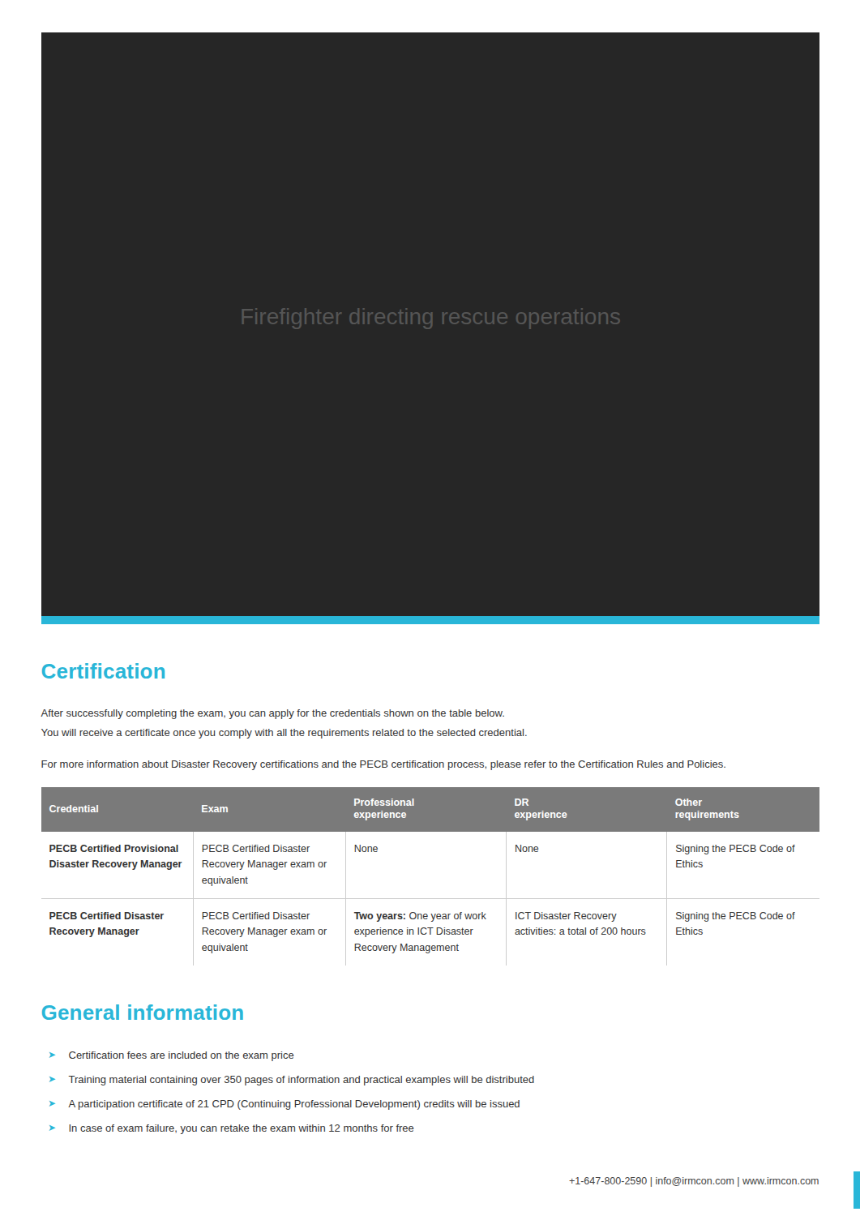Certification
After successfully completing the exam, you can apply for the credentials shown on the table below.
You will receive a certificate once you comply with all the requirements related to the selected credential.
For more information about Disaster Recovery certifications and the PECB certification process, please refer to the Certification Rules and Policies.
| Credential | Exam | Professional experience | DR experience | Other requirements |
| --- | --- | --- | --- | --- |
| PECB Certified Provisional Disaster Recovery Manager | PECB Certified Disaster Recovery Manager exam or equivalent | None | None | Signing the PECB Code of Ethics |
| PECB Certified Disaster Recovery Manager | PECB Certified Disaster Recovery Manager exam or equivalent | Two years: One year of work experience in ICT Disaster Recovery Management | ICT Disaster Recovery activities: a total of 200 hours | Signing the PECB Code of Ethics |
General information
Certification fees are included on the exam price
Training material containing over 350 pages of information and practical examples will be distributed
A participation certificate of 21 CPD (Continuing Professional Development) credits will be issued
In case of exam failure, you can retake the exam within 12 months for free
+1-647-800-2590 | info@irmcon.com | www.irmcon.com